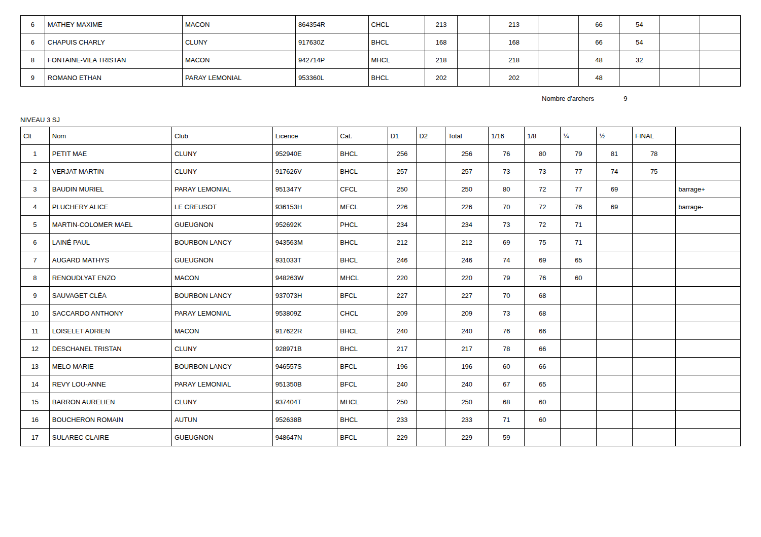| 6 | MATHEY MAXIME | MACON | 864354R | CHCL | 213 | | 213 | | 66 | 54 | | |
| 6 | CHAPUIS CHARLY | CLUNY | 917630Z | BHCL | 168 | | 168 | | 66 | 54 | | |
| 8 | FONTAINE-VILA TRISTAN | MACON | 942714P | MHCL | 218 | | 218 | | 48 | 32 | | |
| 9 | ROMANO ETHAN | PARAY LEMONIAL | 953360L | BHCL | 202 | | 202 | | 48 | | | |
| | Nombre d'archers | 9 | |
NIVEAU 3 SJ
| Clt | Nom | Club | Licence | Cat. | D1 | D2 | Total | 1/16 | 1/8 | ¼ | ½ | FINAL | |
| --- | --- | --- | --- | --- | --- | --- | --- | --- | --- | --- | --- | --- | --- |
| 1 | PETIT MAE | CLUNY | 952940E | BHCL | 256 | | 256 | 76 | 80 | 79 | 81 | 78 | |
| 2 | VERJAT MARTIN | CLUNY | 917626V | BHCL | 257 | | 257 | 73 | 73 | 77 | 74 | 75 | |
| 3 | BAUDIN MURIEL | PARAY LEMONIAL | 951347Y | CFCL | 250 | | 250 | 80 | 72 | 77 | 69 | | barrage+ |
| 4 | PLUCHERY ALICE | LE CREUSOT | 936153H | MFCL | 226 | | 226 | 70 | 72 | 76 | 69 | | barrage- |
| 5 | MARTIN-COLOMER MAEL | GUEUGNON | 952692K | PHCL | 234 | | 234 | 73 | 72 | 71 | | | |
| 6 | LAINÉ PAUL | BOURBON LANCY | 943563M | BHCL | 212 | | 212 | 69 | 75 | 71 | | | |
| 7 | AUGARD MATHYS | GUEUGNON | 931033T | BHCL | 246 | | 246 | 74 | 69 | 65 | | | |
| 8 | RENOUDLYAT ENZO | MACON | 948263W | MHCL | 220 | | 220 | 79 | 76 | 60 | | | |
| 9 | SAUVAGET CLÉA | BOURBON LANCY | 937073H | BFCL | 227 | | 227 | 70 | 68 | | | | |
| 10 | SACCARDO ANTHONY | PARAY LEMONIAL | 953809Z | CHCL | 209 | | 209 | 73 | 68 | | | | |
| 11 | LOISELET ADRIEN | MACON | 917622R | BHCL | 240 | | 240 | 76 | 66 | | | | |
| 12 | DESCHANEL TRISTAN | CLUNY | 928971B | BHCL | 217 | | 217 | 78 | 66 | | | | |
| 13 | MELO MARIE | BOURBON LANCY | 946557S | BFCL | 196 | | 196 | 60 | 66 | | | | |
| 14 | REVY LOU-ANNE | PARAY LEMONIAL | 951350B | BFCL | 240 | | 240 | 67 | 65 | | | | |
| 15 | BARRON AURELIEN | CLUNY | 937404T | MHCL | 250 | | 250 | 68 | 60 | | | | |
| 16 | BOUCHERON ROMAIN | AUTUN | 952638B | BHCL | 233 | | 233 | 71 | 60 | | | | |
| 17 | SULAREC CLAIRE | GUEUGNON | 948647N | BFCL | 229 | | 229 | 59 | | | | | |